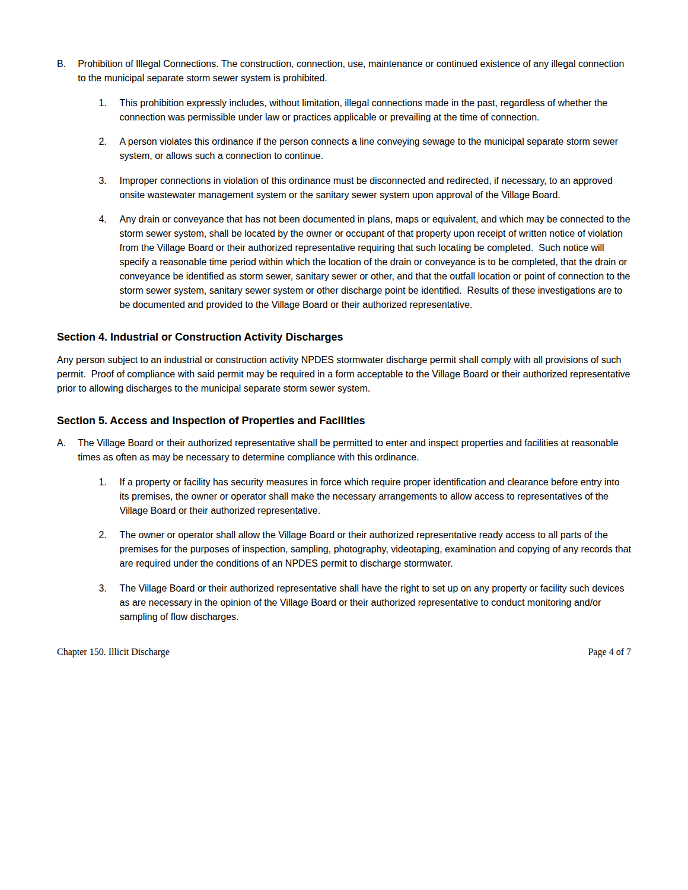B. Prohibition of Illegal Connections. The construction, connection, use, maintenance or continued existence of any illegal connection to the municipal separate storm sewer system is prohibited.
1. This prohibition expressly includes, without limitation, illegal connections made in the past, regardless of whether the connection was permissible under law or practices applicable or prevailing at the time of connection.
2. A person violates this ordinance if the person connects a line conveying sewage to the municipal separate storm sewer system, or allows such a connection to continue.
3. Improper connections in violation of this ordinance must be disconnected and redirected, if necessary, to an approved onsite wastewater management system or the sanitary sewer system upon approval of the Village Board.
4. Any drain or conveyance that has not been documented in plans, maps or equivalent, and which may be connected to the storm sewer system, shall be located by the owner or occupant of that property upon receipt of written notice of violation from the Village Board or their authorized representative requiring that such locating be completed. Such notice will specify a reasonable time period within which the location of the drain or conveyance is to be completed, that the drain or conveyance be identified as storm sewer, sanitary sewer or other, and that the outfall location or point of connection to the storm sewer system, sanitary sewer system or other discharge point be identified. Results of these investigations are to be documented and provided to the Village Board or their authorized representative.
Section 4. Industrial or Construction Activity Discharges
Any person subject to an industrial or construction activity NPDES stormwater discharge permit shall comply with all provisions of such permit. Proof of compliance with said permit may be required in a form acceptable to the Village Board or their authorized representative prior to allowing discharges to the municipal separate storm sewer system.
Section 5. Access and Inspection of Properties and Facilities
A. The Village Board or their authorized representative shall be permitted to enter and inspect properties and facilities at reasonable times as often as may be necessary to determine compliance with this ordinance.
1. If a property or facility has security measures in force which require proper identification and clearance before entry into its premises, the owner or operator shall make the necessary arrangements to allow access to representatives of the Village Board or their authorized representative.
2. The owner or operator shall allow the Village Board or their authorized representative ready access to all parts of the premises for the purposes of inspection, sampling, photography, videotaping, examination and copying of any records that are required under the conditions of an NPDES permit to discharge stormwater.
3. The Village Board or their authorized representative shall have the right to set up on any property or facility such devices as are necessary in the opinion of the Village Board or their authorized representative to conduct monitoring and/or sampling of flow discharges.
Chapter 150. Illicit Discharge Page 4 of 7